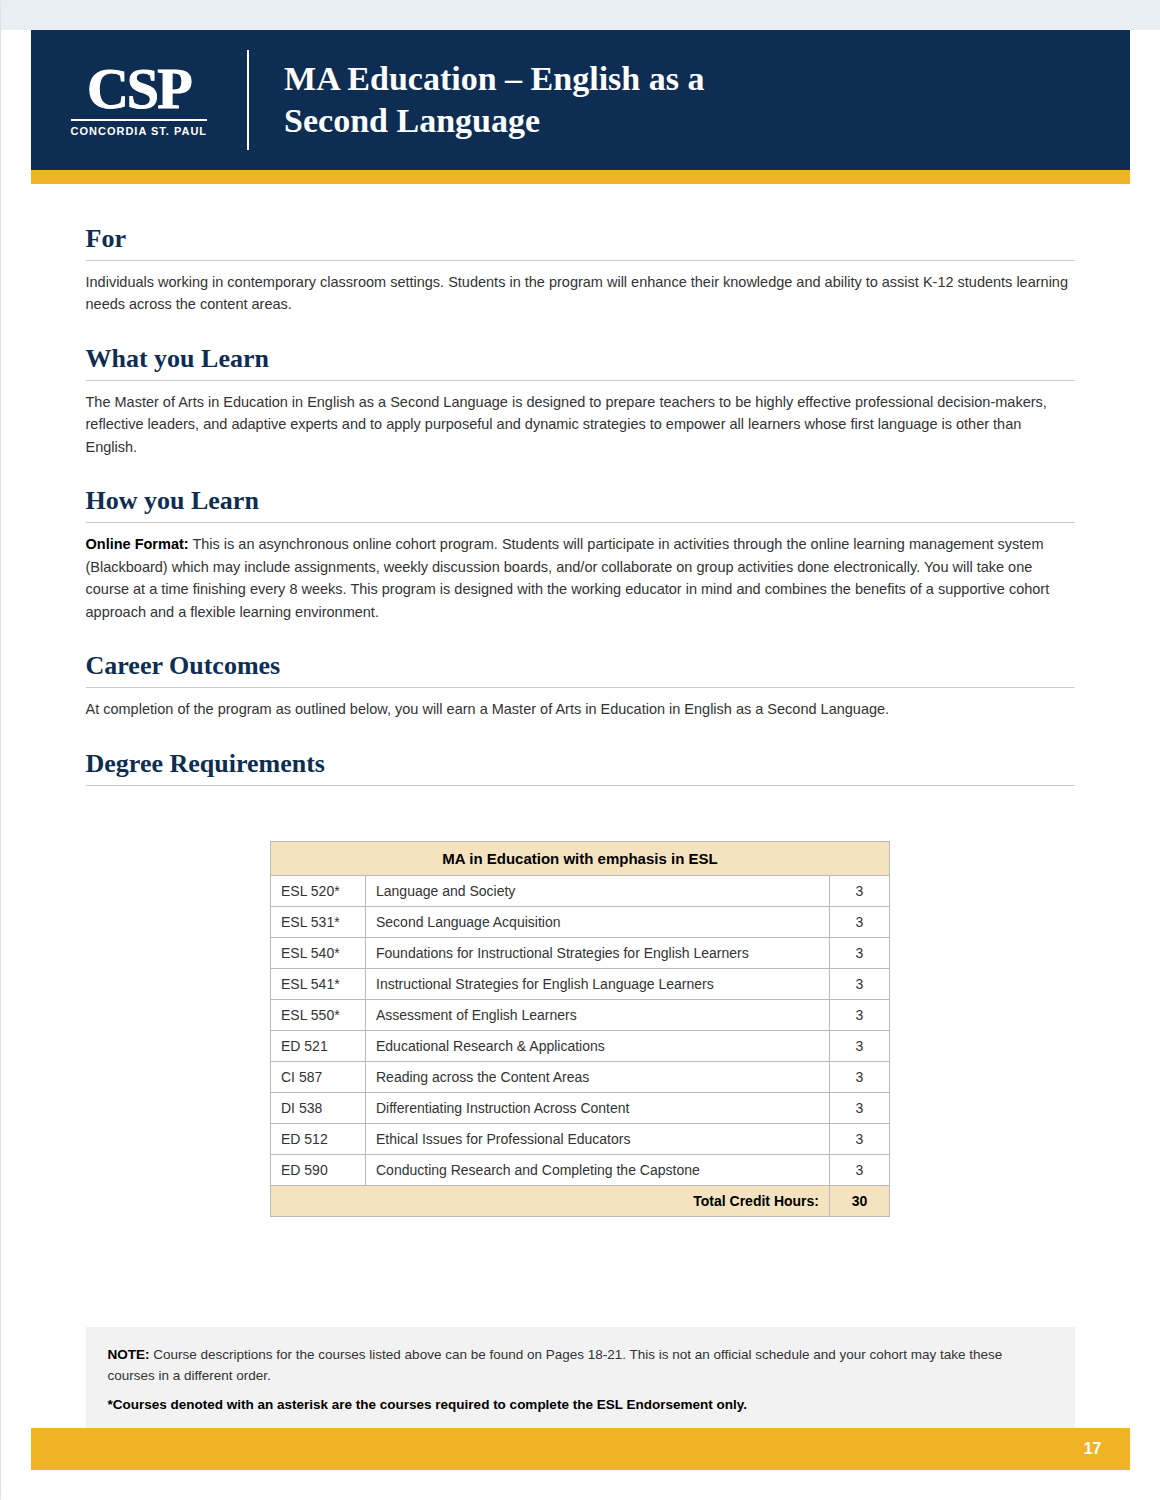CSP
CONCORDIA ST. PAUL
MA Education – English as a
Second Language
For
Individuals working in contemporary classroom settings. Students in the program will enhance their knowledge and ability to assist K-12 students learning needs across the content areas.
What you Learn
The Master of Arts in Education in English as a Second Language is designed to prepare teachers to be highly effective professional decision-makers, reflective leaders, and adaptive experts and to apply purposeful and dynamic strategies to empower all learners whose first language is other than English.
How you Learn
Online Format: This is an asynchronous online cohort program. Students will participate in activities through the online learning management system (Blackboard) which may include assignments, weekly discussion boards, and/or collaborate on group activities done electronically. You will take one course at a time finishing every 8 weeks. This program is designed with the working educator in mind and combines the benefits of a supportive cohort approach and a flexible learning environment.
Career Outcomes
At completion of the program as outlined below, you will earn a Master of Arts in Education in English as a Second Language.
Degree Requirements
| MA in Education with emphasis in ESL |
| --- |
| ESL 520* | Language and Society | 3 |
| ESL 531* | Second Language Acquisition | 3 |
| ESL 540* | Foundations for Instructional Strategies for English Learners | 3 |
| ESL 541* | Instructional Strategies for English Language Learners | 3 |
| ESL 550* | Assessment of English Learners | 3 |
| ED 521 | Educational Research & Applications | 3 |
| CI 587 | Reading across the Content Areas | 3 |
| DI 538 | Differentiating Instruction Across Content | 3 |
| ED 512 | Ethical Issues for Professional Educators | 3 |
| ED 590 | Conducting Research and Completing the Capstone | 3 |
| Total Credit Hours: | 30 |
NOTE: Course descriptions for the courses listed above can be found on Pages 18-21. This is not an official schedule and your cohort may take these courses in a different order.
*Courses denoted with an asterisk are the courses required to complete the ESL Endorsement only.
A 6 Week Student Teaching Experience is required to be eligible for K-12 ESL Endorsement.
17